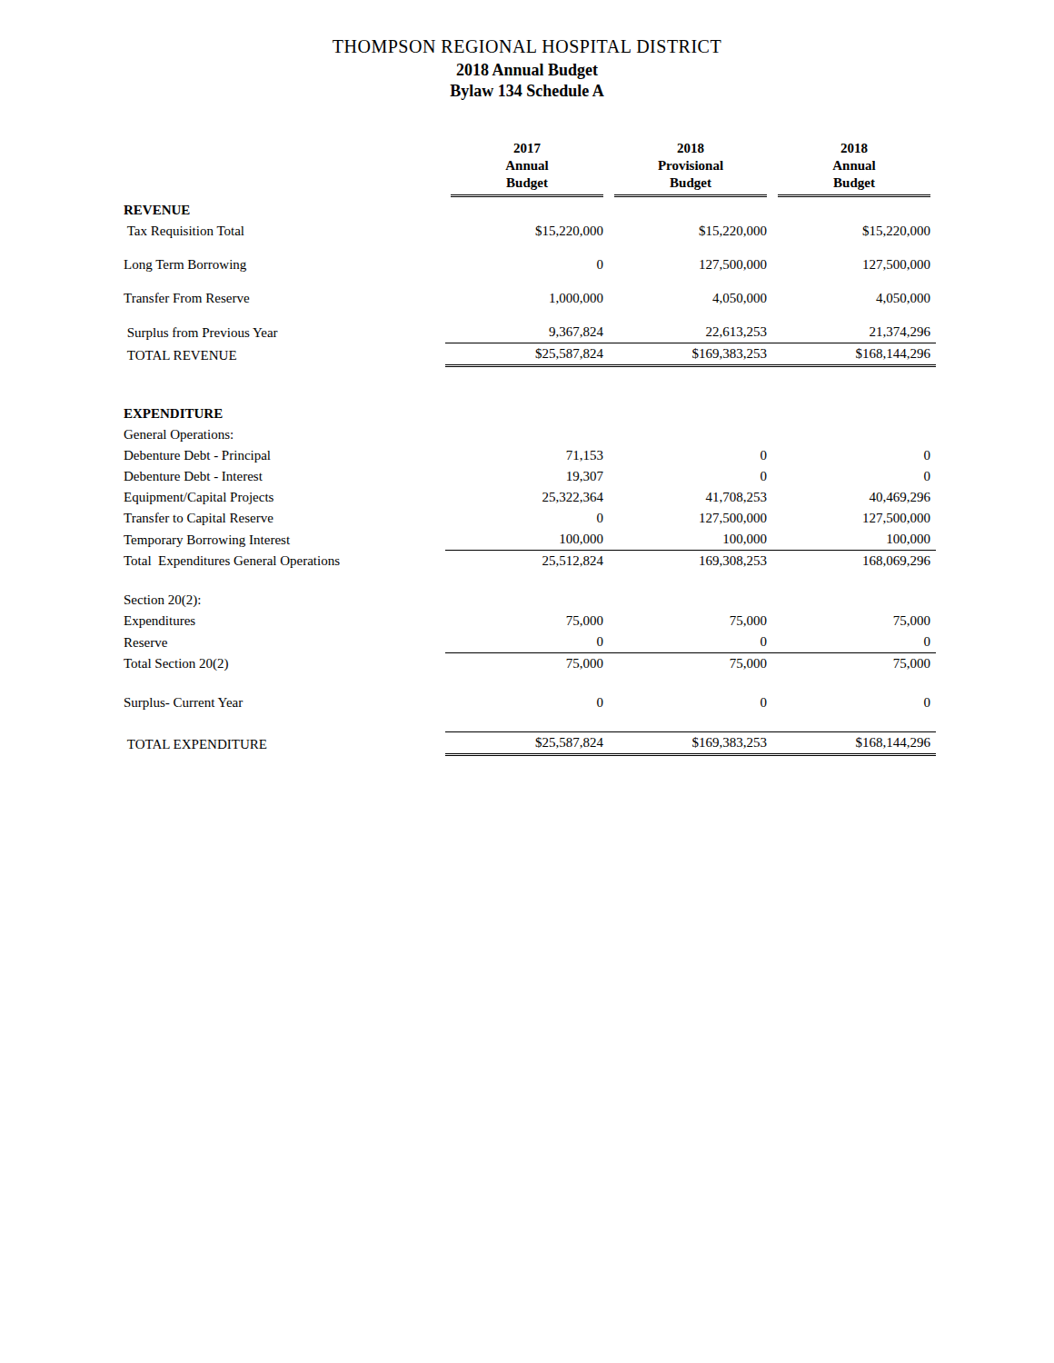THOMPSON REGIONAL HOSPITAL DISTRICT
2018 Annual Budget
Bylaw 134 Schedule A
| | 2017 Annual Budget | 2018 Provisional Budget | 2018 Annual Budget |
| --- | --- | --- | --- |
| REVENUE | | | |
| Tax Requisition Total | $15,220,000 | $15,220,000 | $15,220,000 |
| Long Term Borrowing | 0 | 127,500,000 | 127,500,000 |
| Transfer From Reserve | 1,000,000 | 4,050,000 | 4,050,000 |
| Surplus from Previous Year | 9,367,824 | 22,613,253 | 21,374,296 |
| TOTAL REVENUE | $25,587,824 | $169,383,253 | $168,144,296 |
| EXPENDITURE | | | |
| General Operations: | | | |
| Debenture Debt - Principal | 71,153 | 0 | 0 |
| Debenture Debt - Interest | 19,307 | 0 | 0 |
| Equipment/Capital Projects | 25,322,364 | 41,708,253 | 40,469,296 |
| Transfer to Capital Reserve | 0 | 127,500,000 | 127,500,000 |
| Temporary Borrowing Interest | 100,000 | 100,000 | 100,000 |
| Total Expenditures General Operations | 25,512,824 | 169,308,253 | 168,069,296 |
| Section 20(2): | | | |
| Expenditures | 75,000 | 75,000 | 75,000 |
| Reserve | 0 | 0 | 0 |
| Total Section 20(2) | 75,000 | 75,000 | 75,000 |
| Surplus- Current Year | 0 | 0 | 0 |
| TOTAL EXPENDITURE | $25,587,824 | $169,383,253 | $168,144,296 |